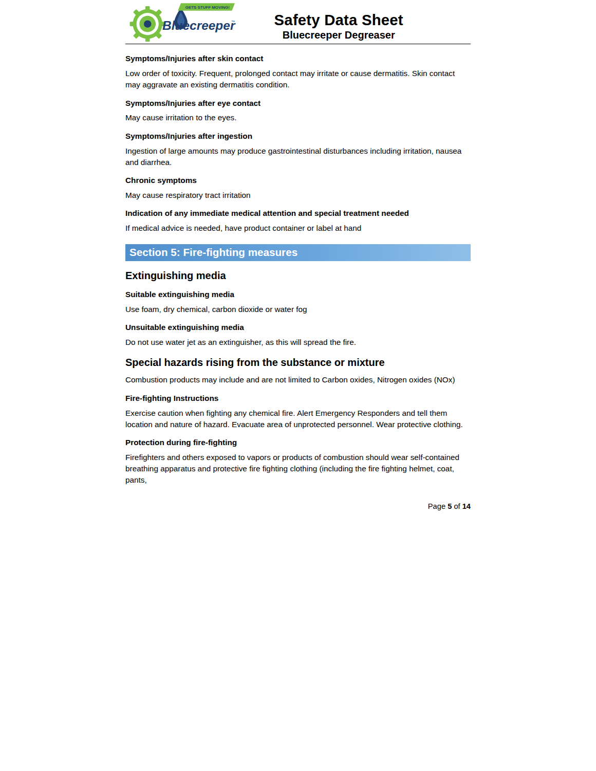GETS STUFF MOVING! Bluecreeper ™
Safety Data Sheet
Bluecreeper Degreaser
Symptoms/Injuries after skin contact
Low order of toxicity. Frequent, prolonged contact may irritate or cause dermatitis. Skin contact may aggravate an existing dermatitis condition.
Symptoms/Injuries after eye contact
May cause irritation to the eyes.
Symptoms/Injuries after ingestion
Ingestion of large amounts may produce gastrointestinal disturbances including irritation, nausea and diarrhea.
Chronic symptoms
May cause respiratory tract irritation
Indication of any immediate medical attention and special treatment needed
If medical advice is needed, have product container or label at hand
Section 5: Fire-fighting measures
Extinguishing media
Suitable extinguishing media
Use foam, dry chemical, carbon dioxide or water fog
Unsuitable extinguishing media
Do not use water jet as an extinguisher, as this will spread the fire.
Special hazards rising from the substance or mixture
Combustion products may include and are not limited to Carbon oxides, Nitrogen oxides (NOx)
Fire-fighting Instructions
Exercise caution when fighting any chemical fire. Alert Emergency Responders and tell them location and nature of hazard. Evacuate area of unprotected personnel. Wear protective clothing.
Protection during fire-fighting
Firefighters and others exposed to vapors or products of combustion should wear self-contained breathing apparatus and protective fire fighting clothing (including the fire fighting helmet, coat, pants,
Page 5 of 14